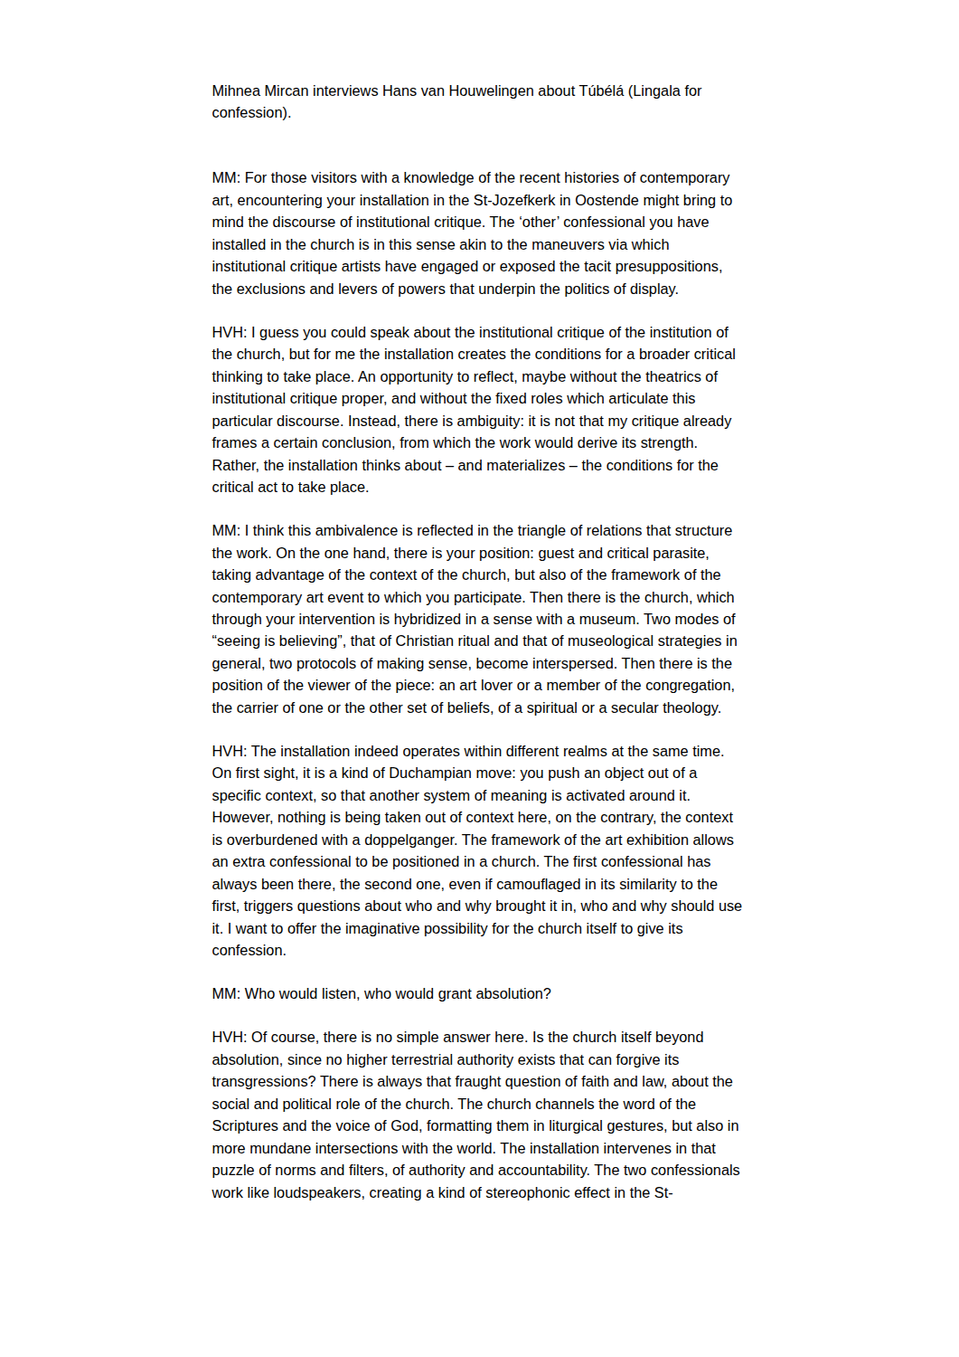Mihnea Mircan interviews Hans van Houwelingen about Túbélá (Lingala for confession).
MM: For those visitors with a knowledge of the recent histories of contemporary art, encountering your installation in the St-Jozefkerk in Oostende might bring to mind the discourse of institutional critique. The ‘other’ confessional you have installed in the church is in this sense akin to the maneuvers via which institutional critique artists have engaged or exposed the tacit presuppositions, the exclusions and levers of powers that underpin the politics of display.
HVH: I guess you could speak about the institutional critique of the institution of the church, but for me the installation creates the conditions for a broader critical thinking to take place. An opportunity to reflect, maybe without the theatrics of institutional critique proper, and without the fixed roles which articulate this particular discourse. Instead, there is ambiguity: it is not that my critique already frames a certain conclusion, from which the work would derive its strength. Rather, the installation thinks about – and materializes – the conditions for the critical act to take place.
MM: I think this ambivalence is reflected in the triangle of relations that structure the work. On the one hand, there is your position: guest and critical parasite, taking advantage of the context of the church, but also of the framework of the contemporary art event to which you participate. Then there is the church, which through your intervention is hybridized in a sense with a museum. Two modes of “seeing is believing”, that of Christian ritual and that of museological strategies in general, two protocols of making sense, become interspersed. Then there is the position of the viewer of the piece: an art lover or a member of the congregation, the carrier of one or the other set of beliefs, of a spiritual or a secular theology.
HVH: The installation indeed operates within different realms at the same time. On first sight, it is a kind of Duchampian move: you push an object out of a specific context, so that another system of meaning is activated around it. However, nothing is being taken out of context here, on the contrary, the context is overburdened with a doppelganger. The framework of the art exhibition allows an extra confessional to be positioned in a church. The first confessional has always been there, the second one, even if camouflaged in its similarity to the first, triggers questions about who and why brought it in, who and why should use it. I want to offer the imaginative possibility for the church itself to give its confession.
MM: Who would listen, who would grant absolution?
HVH: Of course, there is no simple answer here. Is the church itself beyond absolution, since no higher terrestrial authority exists that can forgive its transgressions? There is always that fraught question of faith and law, about the social and political role of the church. The church channels the word of the Scriptures and the voice of God, formatting them in liturgical gestures, but also in more mundane intersections with the world. The installation intervenes in that puzzle of norms and filters, of authority and accountability. The two confessionals work like loudspeakers, creating a kind of stereophonic effect in the St-